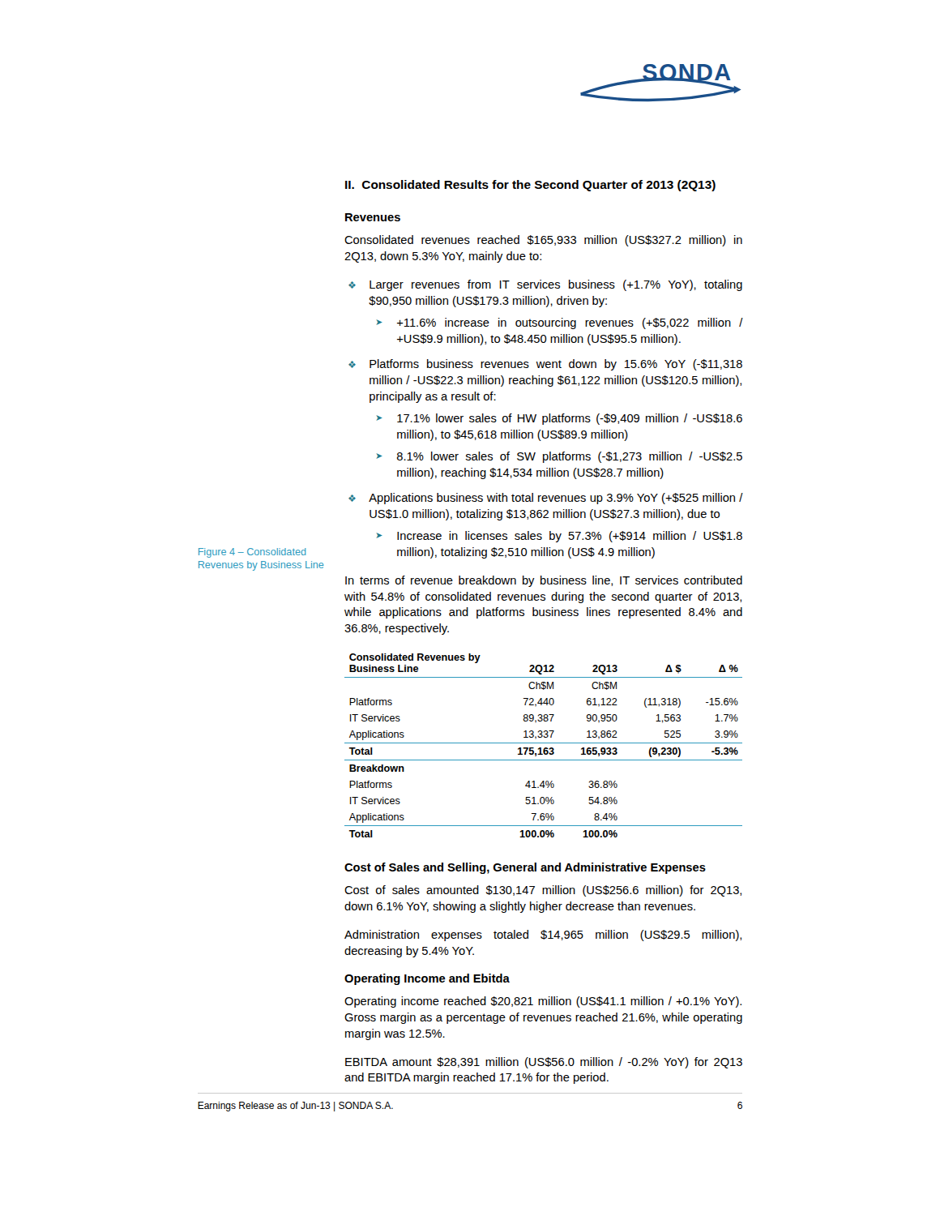SONDA
Figure 4 – Consolidated Revenues by Business Line
II. Consolidated Results for the Second Quarter of 2013 (2Q13)
Revenues
Consolidated revenues reached $165,933 million (US$327.2 million) in 2Q13, down 5.3% YoY, mainly due to:
Larger revenues from IT services business (+1.7% YoY), totaling $90,950 million (US$179.3 million), driven by:
+11.6% increase in outsourcing revenues (+$5,022 million / +US$9.9 million), to $48.450 million (US$95.5 million).
Platforms business revenues went down by 15.6% YoY (-$11,318 million / -US$22.3 million) reaching $61,122 million (US$120.5 million), principally as a result of:
17.1% lower sales of HW platforms (-$9,409 million / -US$18.6 million), to $45,618 million (US$89.9 million)
8.1% lower sales of SW platforms (-$1,273 million / -US$2.5 million), reaching $14,534 million (US$28.7 million)
Applications business with total revenues up 3.9% YoY (+$525 million / US$1.0 million), totalizing $13,862 million (US$27.3 million), due to
Increase in licenses sales by 57.3% (+$914 million / US$1.8 million), totalizing $2,510 million (US$ 4.9 million)
In terms of revenue breakdown by business line, IT services contributed with 54.8% of consolidated revenues during the second quarter of 2013, while applications and platforms business lines represented 8.4% and 36.8%, respectively.
| Consolidated Revenues by Business Line | 2Q12 | 2Q13 | Δ $ | Δ % |
| --- | --- | --- | --- | --- |
| | Ch$M | Ch$M | | |
| Platforms | 72,440 | 61,122 | (11,318) | -15.6% |
| IT Services | 89,387 | 90,950 | 1,563 | 1.7% |
| Applications | 13,337 | 13,862 | 525 | 3.9% |
| Total | 175,163 | 165,933 | (9,230) | -5.3% |
| Breakdown |
| Platforms | 41.4% | 36.8% | | |
| IT Services | 51.0% | 54.8% | | |
| Applications | 7.6% | 8.4% | | |
| Total | 100.0% | 100.0% | | |
Cost of Sales and Selling, General and Administrative Expenses
Cost of sales amounted $130,147 million (US$256.6 million) for 2Q13, down 6.1% YoY, showing a slightly higher decrease than revenues.
Administration expenses totaled $14,965 million (US$29.5 million), decreasing by 5.4% YoY.
Operating Income and Ebitda
Operating income reached $20,821 million (US$41.1 million / +0.1% YoY). Gross margin as a percentage of revenues reached 21.6%, while operating margin was 12.5%.
EBITDA amount $28,391 million (US$56.0 million / -0.2% YoY) for 2Q13 and EBITDA margin reached 17.1% for the period.
Earnings Release as of Jun-13 | SONDA S.A. 6